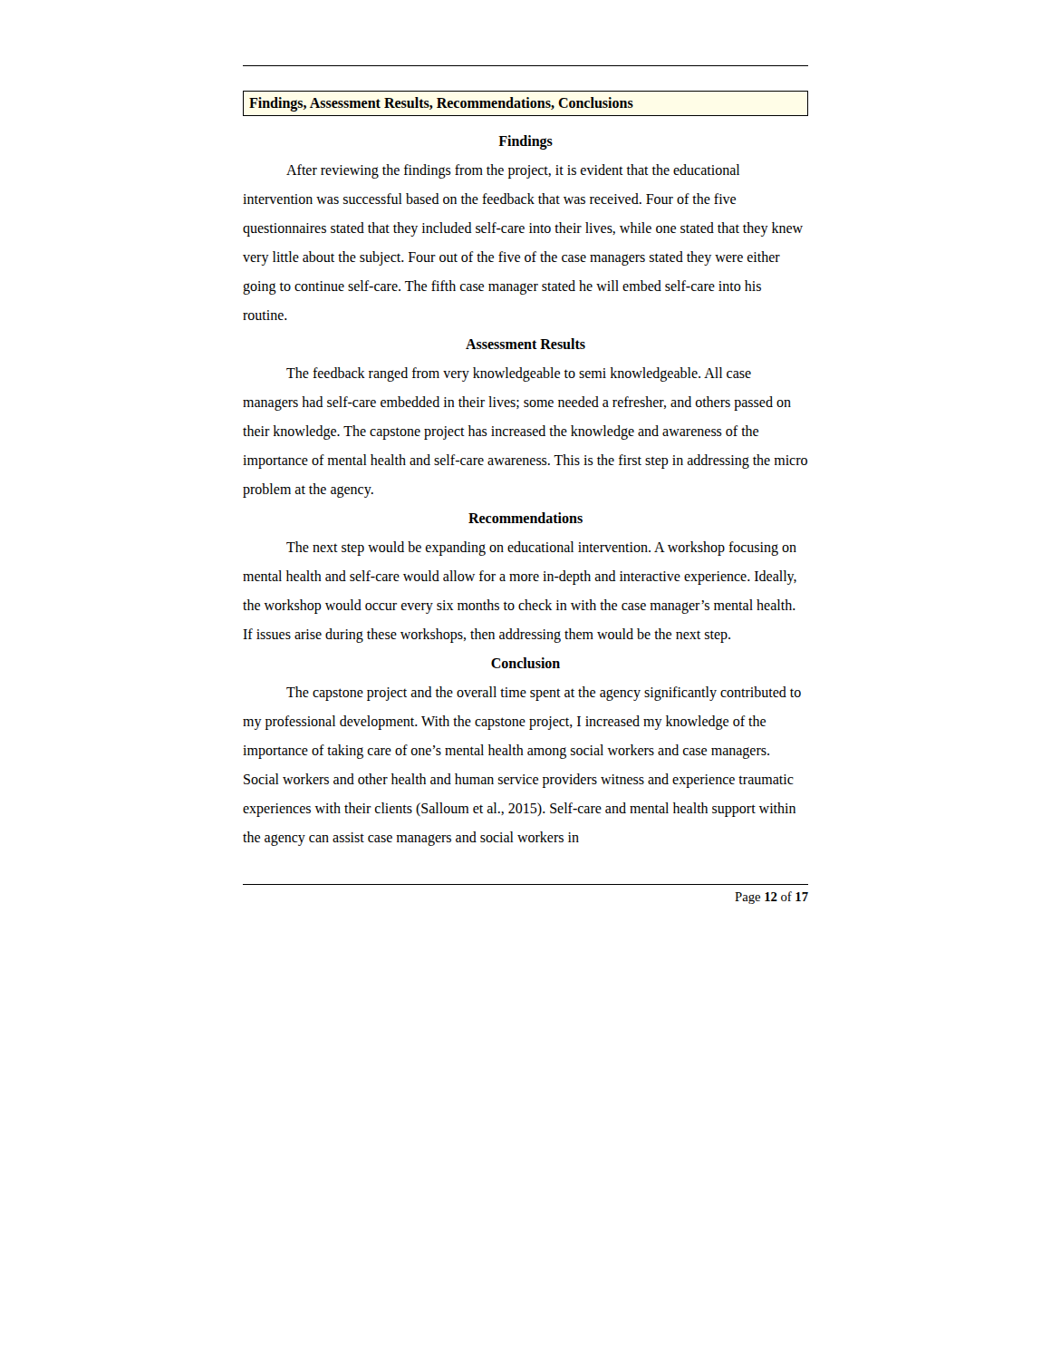Findings, Assessment Results, Recommendations, Conclusions
Findings
After reviewing the findings from the project, it is evident that the educational intervention was successful based on the feedback that was received. Four of the five questionnaires stated that they included self-care into their lives, while one stated that they knew very little about the subject. Four out of the five of the case managers stated they were either going to continue self-care. The fifth case manager stated he will embed self-care into his routine.
Assessment Results
The feedback ranged from very knowledgeable to semi knowledgeable. All case managers had self-care embedded in their lives; some needed a refresher, and others passed on their knowledge. The capstone project has increased the knowledge and awareness of the importance of mental health and self-care awareness. This is the first step in addressing the micro problem at the agency.
Recommendations
The next step would be expanding on educational intervention. A workshop focusing on mental health and self-care would allow for a more in-depth and interactive experience. Ideally, the workshop would occur every six months to check in with the case manager’s mental health. If issues arise during these workshops, then addressing them would be the next step.
Conclusion
The capstone project and the overall time spent at the agency significantly contributed to my professional development. With the capstone project, I increased my knowledge of the importance of taking care of one’s mental health among social workers and case managers. Social workers and other health and human service providers witness and experience traumatic experiences with their clients (Salloum et al., 2015). Self-care and mental health support within the agency can assist case managers and social workers in
Page 12 of 17